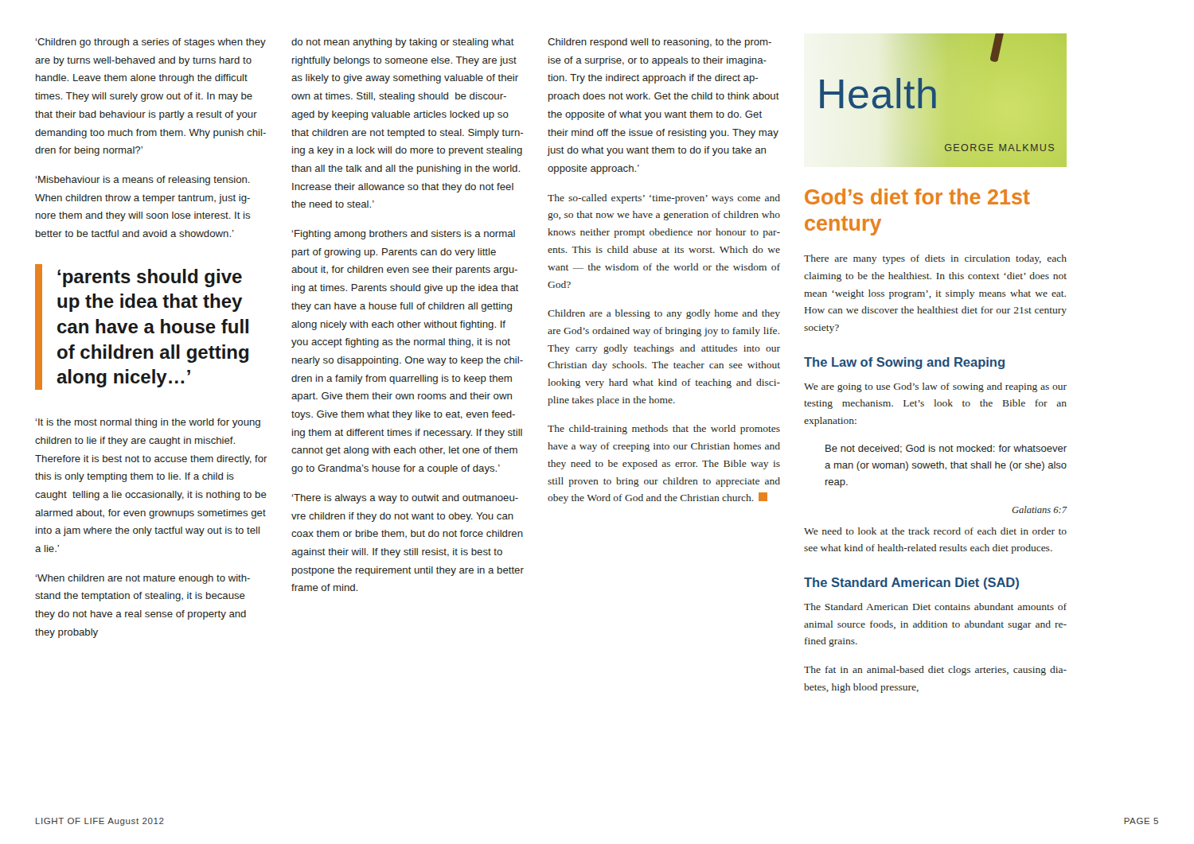‘Children go through a series of stages when they are by turns well-behaved and by turns hard to handle. Leave them alone through the difficult times. They will surely grow out of it. In may be that their bad behaviour is partly a result of your demanding too much from them. Why punish children for being normal?’
‘Misbehaviour is a means of releasing tension. When children throw a temper tantrum, just ignore them and they will soon lose interest. It is better to be tactful and avoid a showdown.’
‘parents should give up the idea that they can have a house full of children all getting along nicely…’
‘It is the most normal thing in the world for young children to lie if they are caught in mischief. Therefore it is best not to accuse them directly, for this is only tempting them to lie. If a child is caught telling a lie occasionally, it is nothing to be alarmed about, for even grownups sometimes get into a jam where the only tactful way out is to tell a lie.’
‘When children are not mature enough to withstand the temptation of stealing, it is because they do not have a real sense of property and they probably
do not mean anything by taking or stealing what rightfully belongs to someone else. They are just as likely to give away something valuable of their own at times. Still, stealing should be discouraged by keeping valuable articles locked up so that children are not tempted to steal. Simply turning a key in a lock will do more to prevent stealing than all the talk and all the punishing in the world. Increase their allowance so that they do not feel the need to steal.’
‘Fighting among brothers and sisters is a normal part of growing up. Parents can do very little about it, for children even see their parents arguing at times. Parents should give up the idea that they can have a house full of children all getting along nicely with each other without fighting. If you accept fighting as the normal thing, it is not nearly so disappointing. One way to keep the children in a family from quarrelling is to keep them apart. Give them their own rooms and their own toys. Give them what they like to eat, even feeding them at different times if necessary. If they still cannot get along with each other, let one of them go to Grandma’s house for a couple of days.’
‘There is always a way to outwit and outmanoeuvre children if they do not want to obey. You can coax them or bribe them, but do not force children against their will. If they still resist, it is best to postpone the requirement until they are in a better frame of mind.
Children respond well to reasoning, to the promise of a surprise, or to appeals to their imagination. Try the indirect approach if the direct approach does not work. Get the child to think about the opposite of what you want them to do. Get their mind off the issue of resisting you. They may just do what you want them to do if you take an opposite approach.’
The so-called experts’ ‘time-proven’ ways come and go, so that now we have a generation of children who knows neither prompt obedience nor honour to parents. This is child abuse at its worst. Which do we want — the wisdom of the world or the wisdom of God?
Children are a blessing to any godly home and they are God’s ordained way of bringing joy to family life. They carry godly teachings and attitudes into our Christian day schools. The teacher can see without looking very hard what kind of teaching and discipline takes place in the home.
The child-training methods that the world promotes have a way of creeping into our Christian homes and they need to be exposed as error. The Bible way is still proven to bring our children to appreciate and obey the Word of God and the Christian church.
Health
George Malkmus
God’s diet for the 21st century
There are many types of diets in circulation today, each claiming to be the healthiest. In this context ‘diet’ does not mean ‘weight loss program’, it simply means what we eat. How can we discover the healthiest diet for our 21st century society?
The Law of Sowing and Reaping
We are going to use God’s law of sowing and reaping as our testing mechanism. Let’s look to the Bible for an explanation:
Be not deceived; God is not mocked: for whatsoever a man (or woman) soweth, that shall he (or she) also reap.
Galatians 6:7
We need to look at the track record of each diet in order to see what kind of health-related results each diet produces.
The Standard American Diet (SAD)
The Standard American Diet contains abundant amounts of animal source foods, in addition to abundant sugar and refined grains.
The fat in an animal-based diet clogs arteries, causing diabetes, high blood pressure,
Light of Life August 2012
Page 5